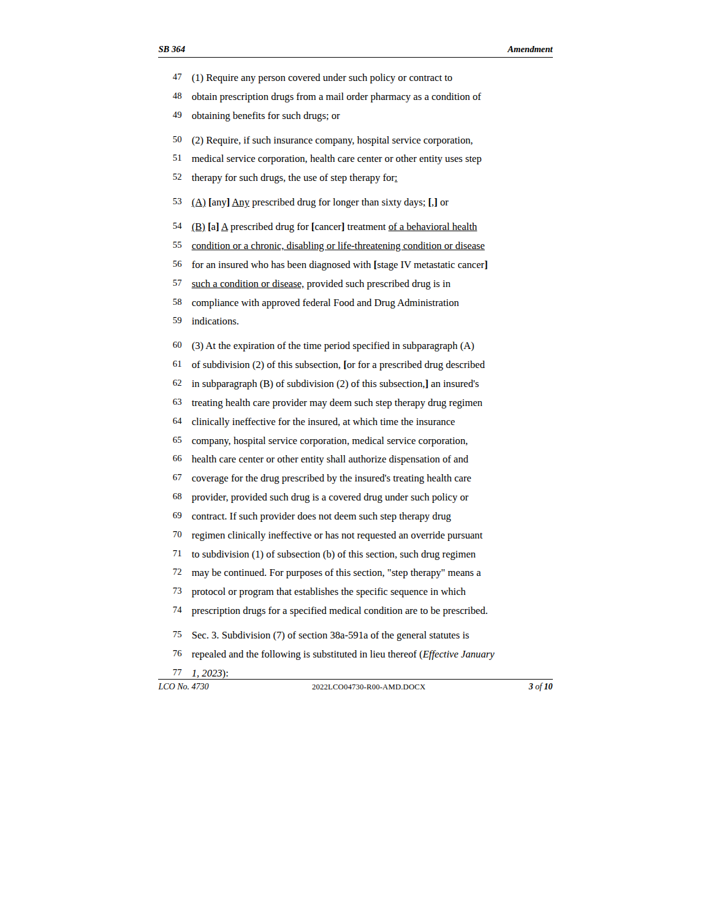SB 364 Amendment
47
(1) Require any person covered under such policy or contract to
48
obtain prescription drugs from a mail order pharmacy as a condition of
49
obtaining benefits for such drugs; or
50
(2) Require, if such insurance company, hospital service corporation,
51
medical service corporation, health care center or other entity uses step
52
therapy for such drugs, the use of step therapy for:
53
(A) [any] Any prescribed drug for longer than sixty days; [,] or
54
(B) [a] A prescribed drug for [cancer] treatment of a behavioral health
55
condition or a chronic, disabling or life-threatening condition or disease
56
for an insured who has been diagnosed with [stage IV metastatic cancer]
57
such a condition or disease, provided such prescribed drug is in
58
compliance with approved federal Food and Drug Administration
59
indications.
60
(3) At the expiration of the time period specified in subparagraph (A)
61
of subdivision (2) of this subsection, [or for a prescribed drug described
62
in subparagraph (B) of subdivision (2) of this subsection,] an insured's
63
treating health care provider may deem such step therapy drug regimen
64
clinically ineffective for the insured, at which time the insurance
65
company, hospital service corporation, medical service corporation,
66
health care center or other entity shall authorize dispensation of and
67
coverage for the drug prescribed by the insured's treating health care
68
provider, provided such drug is a covered drug under such policy or
69
contract. If such provider does not deem such step therapy drug
70
regimen clinically ineffective or has not requested an override pursuant
71
to subdivision (1) of subsection (b) of this section, such drug regimen
72
may be continued. For purposes of this section, "step therapy" means a
73
protocol or program that establishes the specific sequence in which
74
prescription drugs for a specified medical condition are to be prescribed.
75
Sec. 3. Subdivision (7) of section 38a-591a of the general statutes is
76
repealed and the following is substituted in lieu thereof (Effective January
77
1, 2023):
LCO No. 4730 2022LCO04730-R00-AMD.DOCX 3 of 10